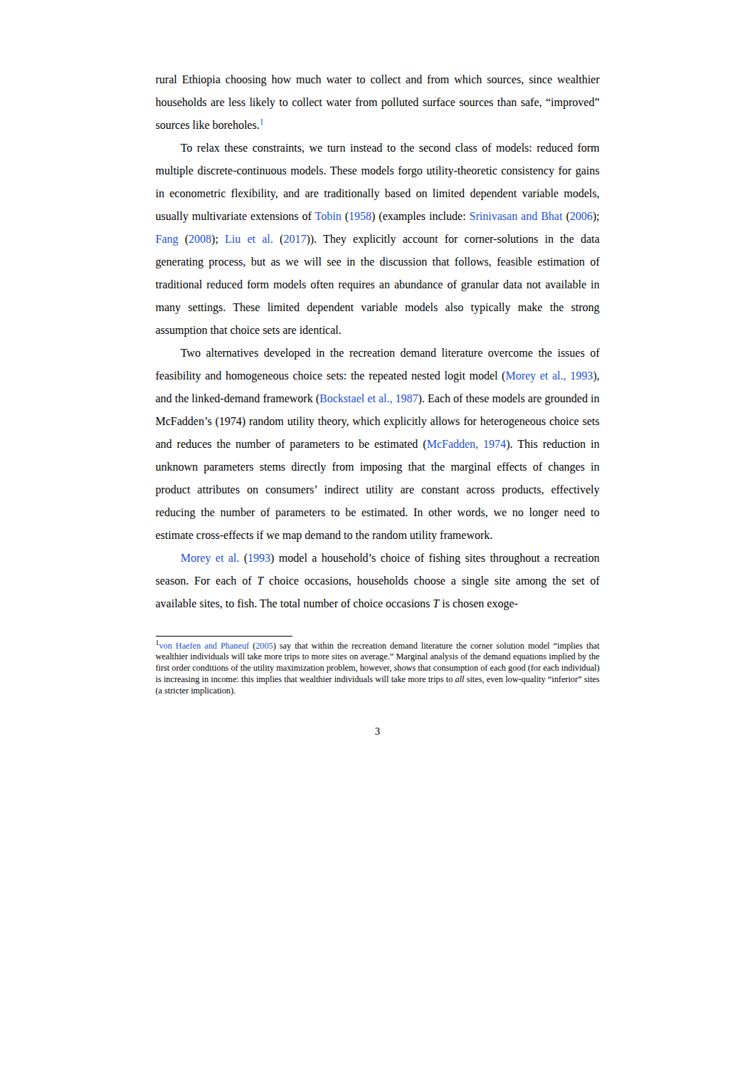rural Ethiopia choosing how much water to collect and from which sources, since wealthier households are less likely to collect water from polluted surface sources than safe, “improved” sources like boreholes.1
To relax these constraints, we turn instead to the second class of models: reduced form multiple discrete-continuous models. These models forgo utility-theoretic consistency for gains in econometric flexibility, and are traditionally based on limited dependent variable models, usually multivariate extensions of Tobin (1958) (examples include: Srinivasan and Bhat (2006); Fang (2008); Liu et al. (2017)). They explicitly account for corner-solutions in the data generating process, but as we will see in the discussion that follows, feasible estimation of traditional reduced form models often requires an abundance of granular data not available in many settings. These limited dependent variable models also typically make the strong assumption that choice sets are identical.
Two alternatives developed in the recreation demand literature overcome the issues of feasibility and homogeneous choice sets: the repeated nested logit model (Morey et al., 1993), and the linked-demand framework (Bockstael et al., 1987). Each of these models are grounded in McFadden’s (1974) random utility theory, which explicitly allows for heterogeneous choice sets and reduces the number of parameters to be estimated (McFadden, 1974). This reduction in unknown parameters stems directly from imposing that the marginal effects of changes in product attributes on consumers’ indirect utility are constant across products, effectively reducing the number of parameters to be estimated. In other words, we no longer need to estimate cross-effects if we map demand to the random utility framework.
Morey et al. (1993) model a household’s choice of fishing sites throughout a recreation season. For each of T choice occasions, households choose a single site among the set of available sites, to fish. The total number of choice occasions T is chosen exoge-
1 von Haefen and Phaneuf (2005) say that within the recreation demand literature the corner solution model “implies that wealthier individuals will take more trips to more sites on average.” Marginal analysis of the demand equations implied by the first order conditions of the utility maximization problem, however, shows that consumption of each good (for each individual) is increasing in income: this implies that wealthier individuals will take more trips to all sites, even low-quality “inferior” sites (a stricter implication).
3